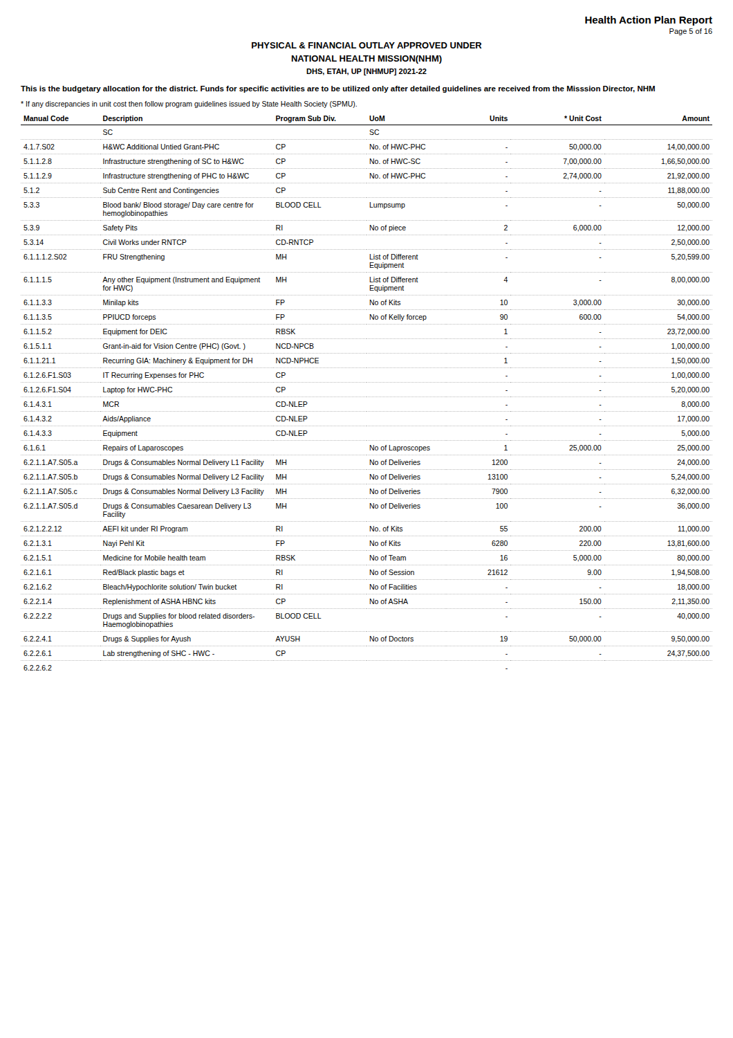Health Action Plan Report
Page 5 of 16
PHYSICAL & FINANCIAL OUTLAY APPROVED UNDER
NATIONAL HEALTH MISSION(NHM)
DHS, ETAH, UP [NHMUP] 2021-22
This is the budgetary allocation for the district. Funds for specific activities are to be utilized only after detailed guidelines are received from the Misssion Director, NHM
* If any discrepancies in unit cost then follow program guidelines issued by State Health Society (SPMU).
| Manual Code | Description | Program Sub Div. | UoM | Units | * Unit Cost | Amount |
| --- | --- | --- | --- | --- | --- | --- |
| | SC | | SC | | | |
| 4.1.7.S02 | H&WC Additional Untied Grant-PHC | CP | No. of HWC-PHC | - | 50,000.00 | 14,00,000.00 |
| 5.1.1.2.8 | Infrastructure strengthening of SC to H&WC | CP | No. of HWC-SC | - | 7,00,000.00 | 1,66,50,000.00 |
| 5.1.1.2.9 | Infrastructure strengthening of PHC to H&WC | CP | No. of HWC-PHC | - | 2,74,000.00 | 21,92,000.00 |
| 5.1.2 | Sub Centre Rent and Contingencies | CP | | - | - | 11,88,000.00 |
| 5.3.3 | Blood bank/ Blood storage/ Day care centre for hemoglobinopathies | BLOOD CELL | Lumpsump | - | - | 50,000.00 |
| 5.3.9 | Safety Pits | RI | No of piece | 2 | 6,000.00 | 12,000.00 |
| 5.3.14 | Civil Works under RNTCP | CD-RNTCP | | - | - | 2,50,000.00 |
| 6.1.1.1.2.S02 | FRU Strengthening | MH | List of Different Equipment | - | - | 5,20,599.00 |
| 6.1.1.1.5 | Any other Equipment (Instrument and Equipment for HWC) | MH | List of Different Equipment | 4 | - | 8,00,000.00 |
| 6.1.1.3.3 | Minilap kits | FP | No of Kits | 10 | 3,000.00 | 30,000.00 |
| 6.1.1.3.5 | PPIUCD forceps | FP | No of Kelly forcep | 90 | 600.00 | 54,000.00 |
| 6.1.1.5.2 | Equipment for DEIC | RBSK | | 1 | - | 23,72,000.00 |
| 6.1.5.1.1 | Grant-in-aid for Vision Centre (PHC) (Govt. ) | NCD-NPCB | | - | - | 1,00,000.00 |
| 6.1.1.21.1 | Recurring GIA: Machinery & Equipment for DH | NCD-NPHCE | | 1 | - | 1,50,000.00 |
| 6.1.2.6.F1.S03 | IT Recurring Expenses for PHC | CP | | - | - | 1,00,000.00 |
| 6.1.2.6.F1.S04 | Laptop for HWC-PHC | CP | | - | - | 5,20,000.00 |
| 6.1.4.3.1 | MCR | CD-NLEP | | - | - | 8,000.00 |
| 6.1.4.3.2 | Aids/Appliance | CD-NLEP | | - | - | 17,000.00 |
| 6.1.4.3.3 | Equipment | CD-NLEP | | - | - | 5,000.00 |
| 6.1.6.1 | Repairs of Laparoscopes | | No of Laproscopes | 1 | 25,000.00 | 25,000.00 |
| 6.2.1.1.A7.S05.a | Drugs & Consumables Normal Delivery L1 Facility | MH | No of Deliveries | 1200 | - | 24,000.00 |
| 6.2.1.1.A7.S05.b | Drugs & Consumables Normal Delivery L2 Facility | MH | No of Deliveries | 13100 | - | 5,24,000.00 |
| 6.2.1.1.A7.S05.c | Drugs & Consumables Normal Delivery L3 Facility | MH | No of Deliveries | 7900 | - | 6,32,000.00 |
| 6.2.1.1.A7.S05.d | Drugs & Consumables Caesarean Delivery L3 Facility | MH | No of Deliveries | 100 | - | 36,000.00 |
| 6.2.1.2.2.12 | AEFI kit under RI Program | RI | No. of Kits | 55 | 200.00 | 11,000.00 |
| 6.2.1.3.1 | Nayi Pehl Kit | FP | No of Kits | 6280 | 220.00 | 13,81,600.00 |
| 6.2.1.5.1 | Medicine for Mobile health team | RBSK | No of Team | 16 | 5,000.00 | 80,000.00 |
| 6.2.1.6.1 | Red/Black plastic bags et | RI | No of Session | 21612 | 9.00 | 1,94,508.00 |
| 6.2.1.6.2 | Bleach/Hypochlorite solution/ Twin bucket | RI | No of Facilities | - | - | 18,000.00 |
| 6.2.2.1.4 | Replenishment of ASHA HBNC kits | CP | No of ASHA | - | 150.00 | 2,11,350.00 |
| 6.2.2.2.2 | Drugs and Supplies for blood related disorders-Haemoglobinopathies | BLOOD CELL | | - | - | 40,000.00 |
| 6.2.2.4.1 | Drugs & Supplies for Ayush | AYUSH | No of Doctors | 19 | 50,000.00 | 9,50,000.00 |
| 6.2.2.6.1 | Lab strengthening of SHC - HWC - | CP | | - | - | 24,37,500.00 |
| 6.2.2.6.2 | | | | - | | |